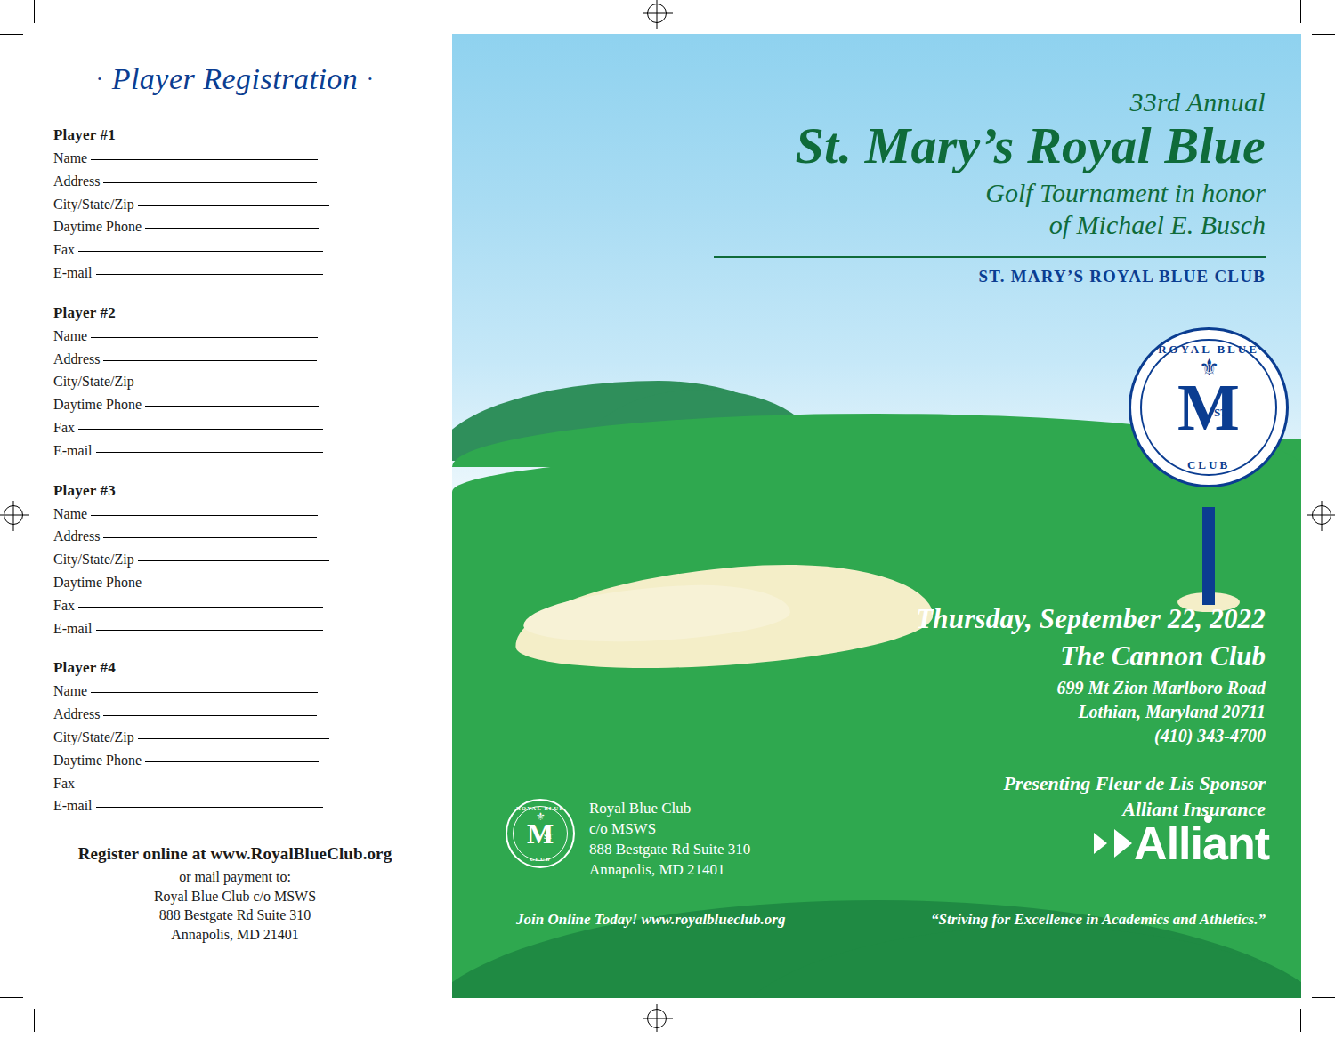· Player Registration ·
Player #1
Name
Address
City/State/Zip
Daytime Phone
Fax
E-mail
Player #2
Name
Address
City/State/Zip
Daytime Phone
Fax
E-mail
Player #3
Name
Address
City/State/Zip
Daytime Phone
Fax
E-mail
Player #4
Name
Address
City/State/Zip
Daytime Phone
Fax
E-mail
Register online at www.RoyalBlueClub.org
or mail payment to:
Royal Blue Club c/o MSWS
888 Bestgate Rd Suite 310
Annapolis, MD 21401
ROYAL BLUE
⚜
M
ST
CLUB
33rd Annual
St. Mary’s Royal Blue
Golf Tournament in honor
of Michael E. Busch
ST. MARY’S ROYAL BLUE CLUB
Thursday, September 22, 2022
The Cannon Club
699 Mt Zion Marlboro Road
Lothian, Maryland 20711
(410) 343-4700
Presenting Fleur de Lis Sponsor
Alliant Insurance
Alliant
“Striving for Excellence in Academics and Athletics.”
ROYAL BLUE
⚜
M
ST
CLUB
Royal Blue Club
c/o MSWS
888 Bestgate Rd Suite 310
Annapolis, MD 21401
Join Online Today! www.royalblueclub.org